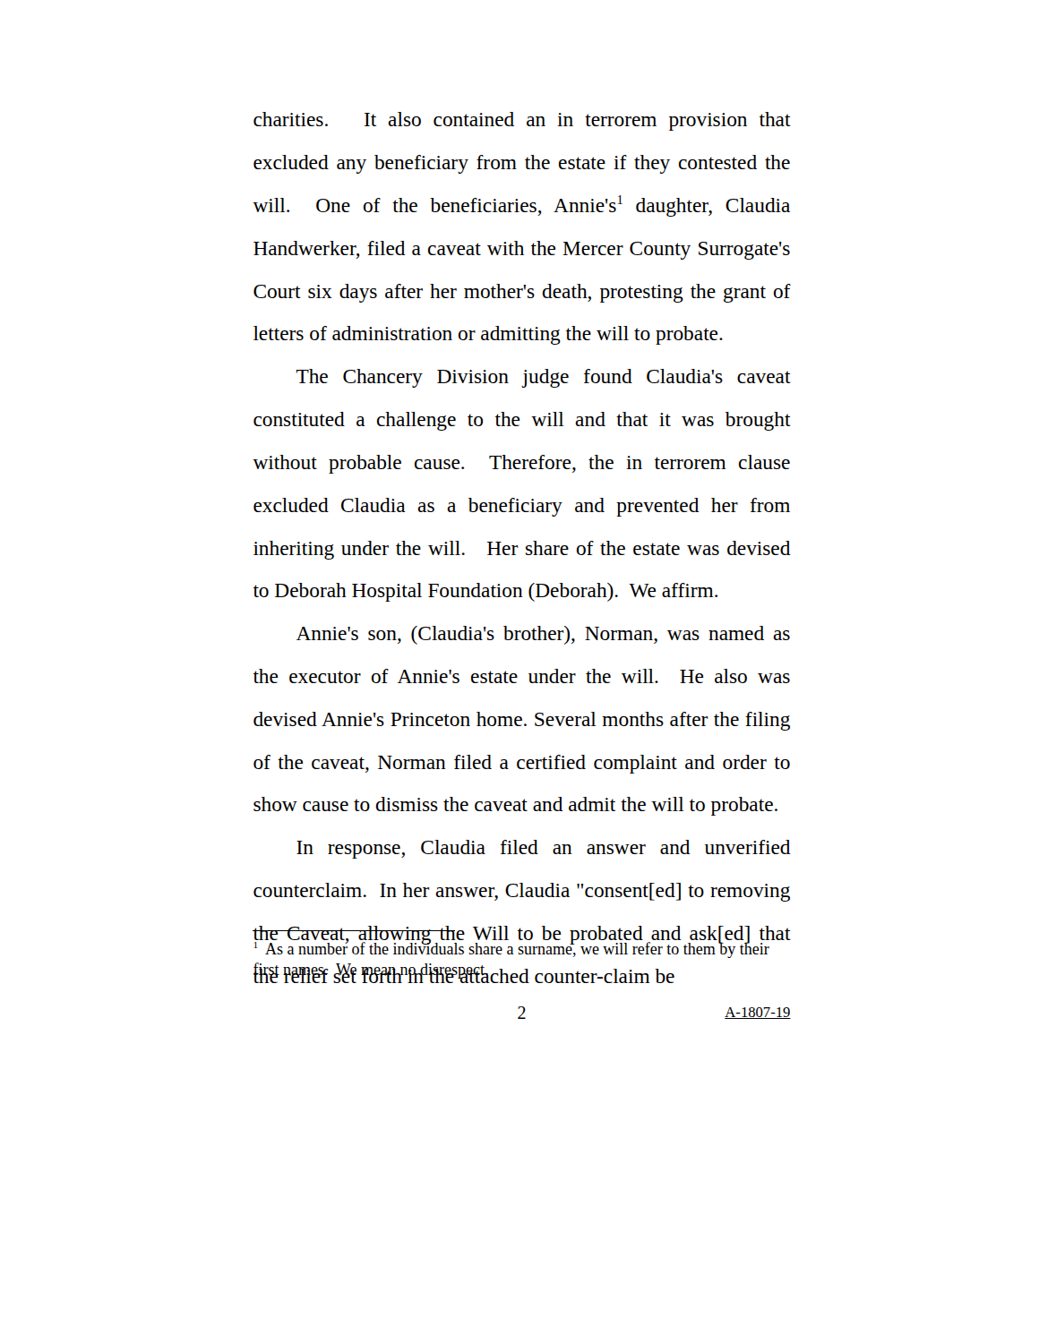charities. It also contained an in terrorem provision that excluded any beneficiary from the estate if they contested the will. One of the beneficiaries, Annie's1 daughter, Claudia Handwerker, filed a caveat with the Mercer County Surrogate's Court six days after her mother's death, protesting the grant of letters of administration or admitting the will to probate.
The Chancery Division judge found Claudia's caveat constituted a challenge to the will and that it was brought without probable cause. Therefore, the in terrorem clause excluded Claudia as a beneficiary and prevented her from inheriting under the will. Her share of the estate was devised to Deborah Hospital Foundation (Deborah). We affirm.
Annie's son, (Claudia's brother), Norman, was named as the executor of Annie's estate under the will. He also was devised Annie's Princeton home. Several months after the filing of the caveat, Norman filed a certified complaint and order to show cause to dismiss the caveat and admit the will to probate.
In response, Claudia filed an answer and unverified counterclaim. In her answer, Claudia "consent[ed] to removing the Caveat, allowing the Will to be probated and ask[ed] that the relief set forth in the attached counter-claim be
1 As a number of the individuals share a surname, we will refer to them by their first names. We mean no disrespect.
2
A-1807-19